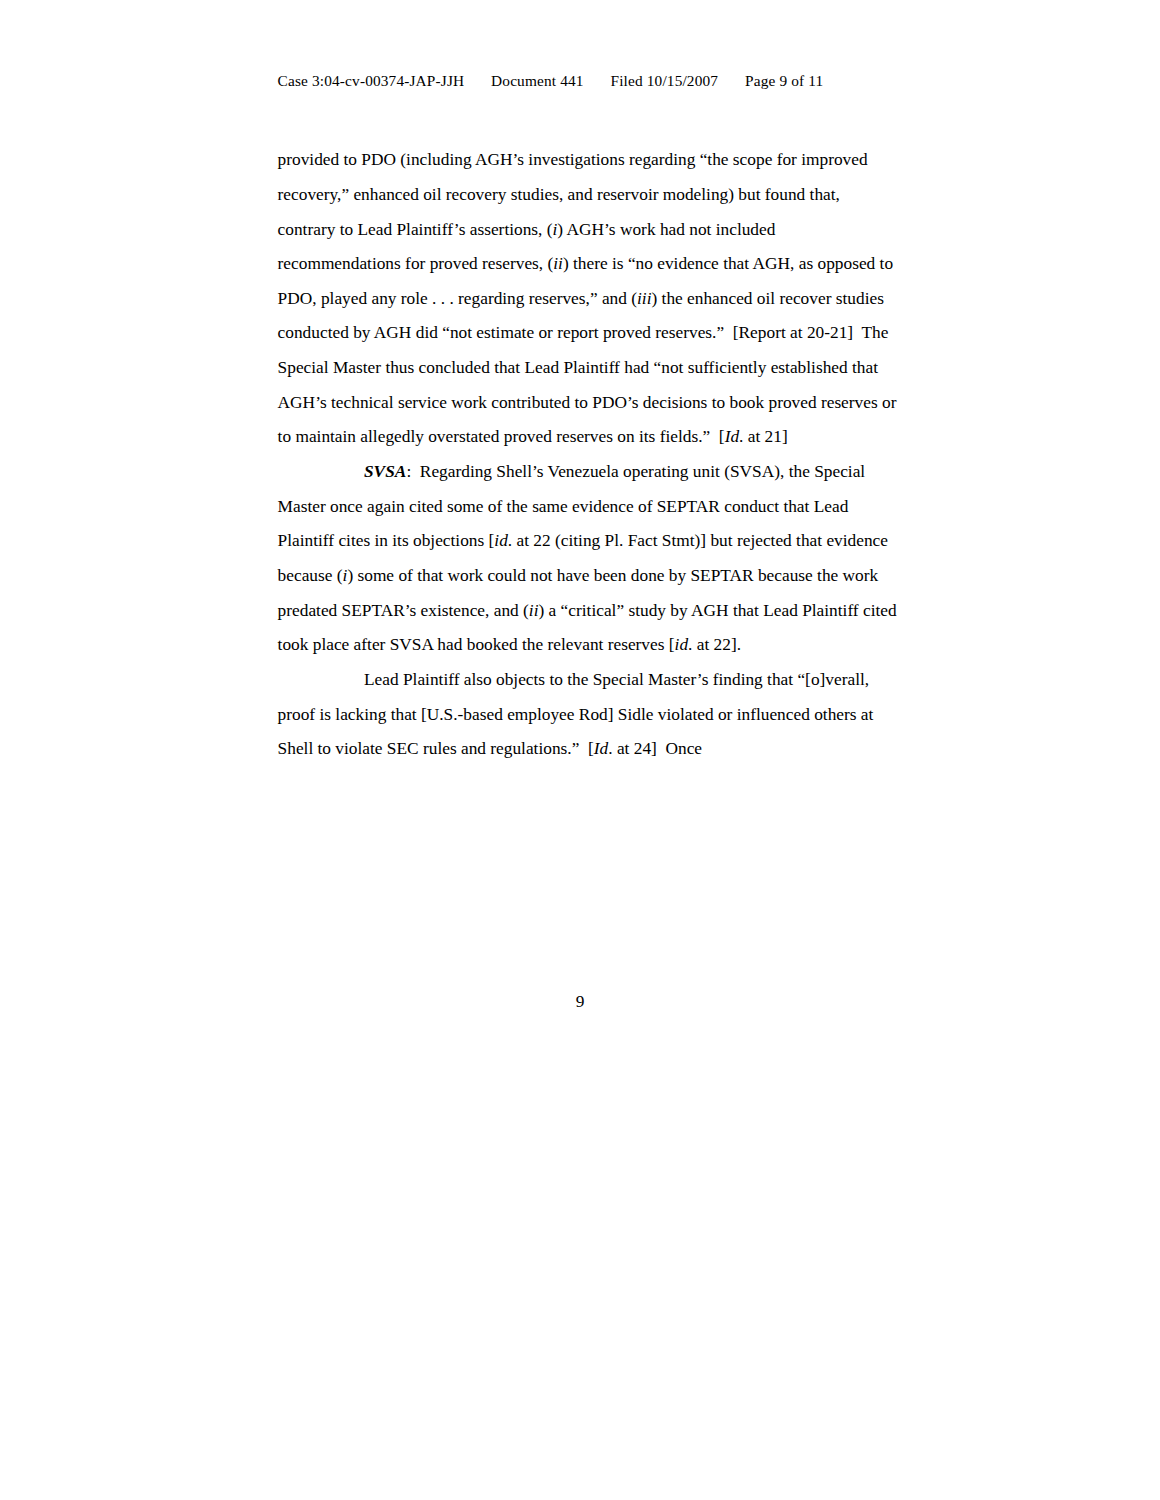Case 3:04-cv-00374-JAP-JJH Document 441 Filed 10/15/2007 Page 9 of 11
provided to PDO (including AGH’s investigations regarding “the scope for improved recovery,” enhanced oil recovery studies, and reservoir modeling) but found that, contrary to Lead Plaintiff’s assertions, (i) AGH’s work had not included recommendations for proved reserves, (ii) there is “no evidence that AGH, as opposed to PDO, played any role . . . regarding reserves,” and (iii) the enhanced oil recover studies conducted by AGH did “not estimate or report proved reserves.” [Report at 20-21] The Special Master thus concluded that Lead Plaintiff had “not sufficiently established that AGH’s technical service work contributed to PDO’s decisions to book proved reserves or to maintain allegedly overstated proved reserves on its fields.” [Id. at 21]
SVSA: Regarding Shell’s Venezuela operating unit (SVSA), the Special Master once again cited some of the same evidence of SEPTAR conduct that Lead Plaintiff cites in its objections [id. at 22 (citing Pl. Fact Stmt)] but rejected that evidence because (i) some of that work could not have been done by SEPTAR because the work predated SEPTAR’s existence, and (ii) a “critical” study by AGH that Lead Plaintiff cited took place after SVSA had booked the relevant reserves [id. at 22].
Lead Plaintiff also objects to the Special Master’s finding that “[o]verall, proof is lacking that [U.S.-based employee Rod] Sidle violated or influenced others at Shell to violate SEC rules and regulations.” [Id. at 24] Once
9